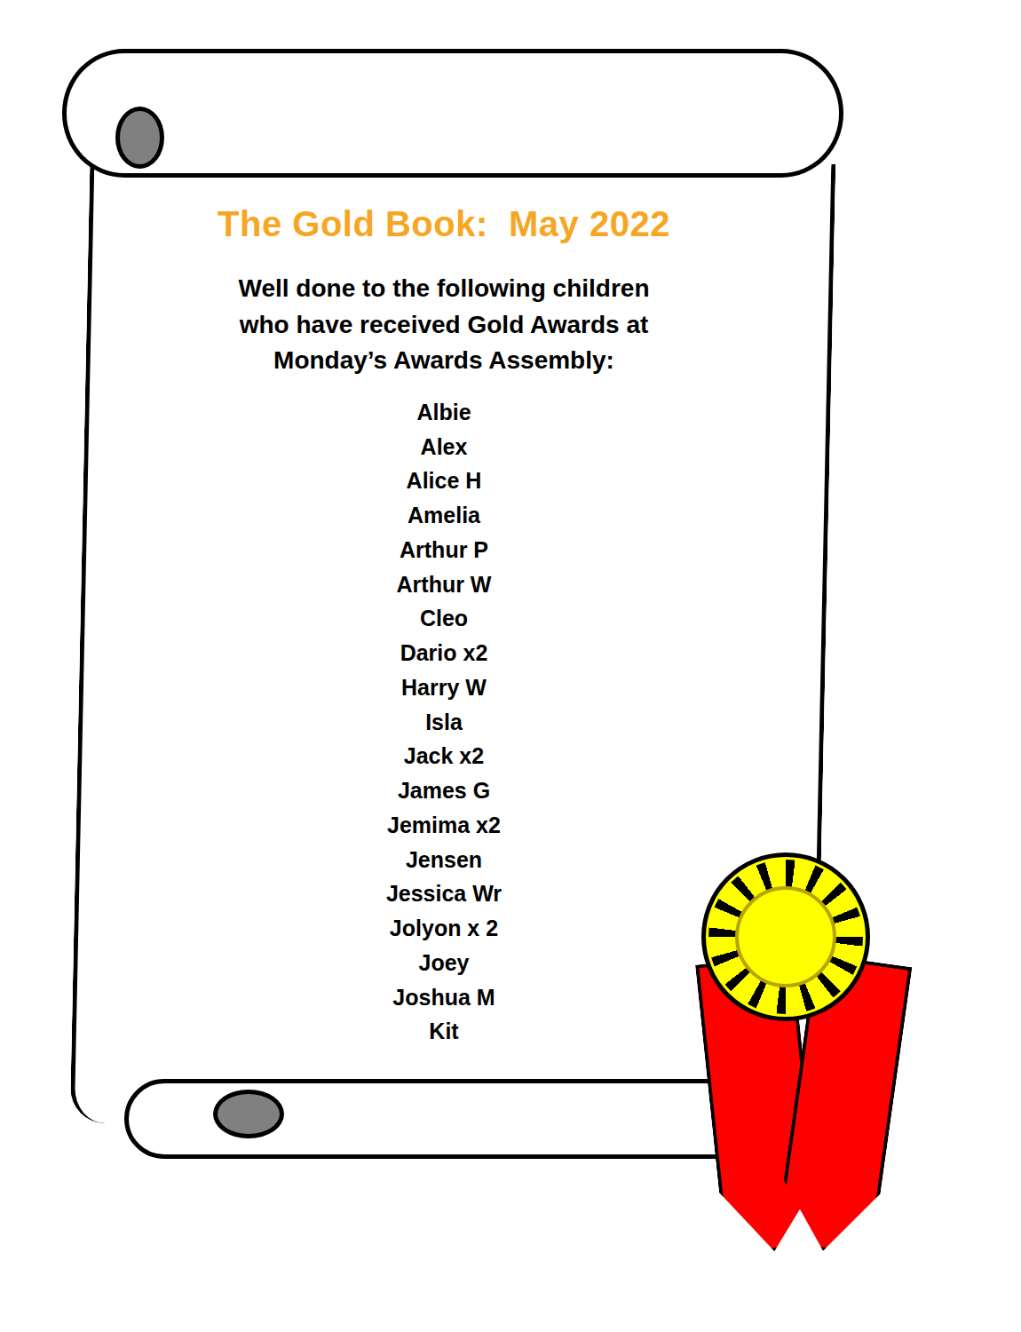The Gold Book: May 2022
Well done to the following children who have received Gold Awards at Monday’s Awards Assembly:
Albie
Alex
Alice H
Amelia
Arthur P
Arthur W
Cleo
Dario x2
Harry W
Isla
Jack x2
James G
Jemima x2
Jensen
Jessica Wr
Jolyon x 2
Joey
Joshua M
Kit